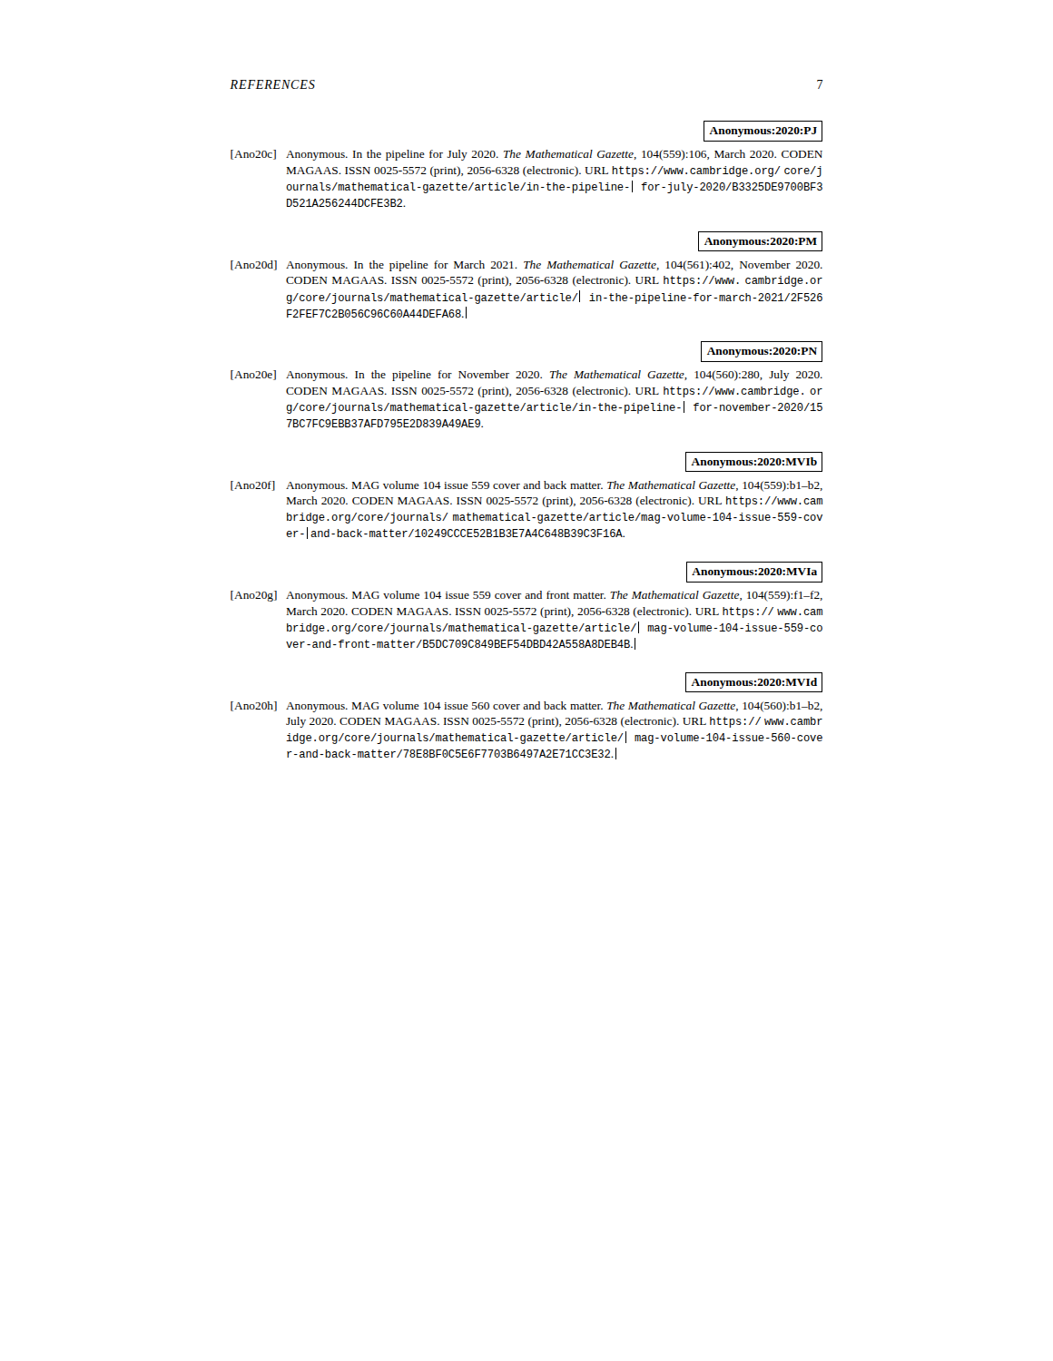REFERENCES
7
Anonymous:2020:PJ
[Ano20c]
Anonymous. In the pipeline for July 2020. The Mathematical Gazette, 104(559):106, March 2020. CODEN MAGAAS. ISSN 0025-5572 (print), 2056-6328 (electronic). URL https://www.cambridge.org/ core/journals/mathematical-gazette/article/in-the-pipeline- for-july-2020/B3325DE9700BF3D521A256244DCFE3B2.
Anonymous:2020:PM
[Ano20d]
Anonymous. In the pipeline for March 2021. The Mathematical Gazette, 104(561):402, November 2020. CODEN MAGAAS. ISSN 0025-5572 (print), 2056-6328 (electronic). URL https://www. cambridge.org/core/journals/mathematical-gazette/article/ in-the-pipeline-for-march-2021/2F526F2FEF7C2B056C96C60A44DEFA68.
Anonymous:2020:PN
[Ano20e]
Anonymous. In the pipeline for November 2020. The Mathematical Gazette, 104(560):280, July 2020. CODEN MAGAAS. ISSN 0025-5572 (print), 2056-6328 (electronic). URL https://www.cambridge. org/core/journals/mathematical-gazette/article/in-the-pipeline- for-november-2020/157BC7FC9EBB37AFD795E2D839A49AE9.
Anonymous:2020:MVIb
[Ano20f]
Anonymous. MAG volume 104 issue 559 cover and back matter. The Mathematical Gazette, 104(559):b1–b2, March 2020. CODEN MAGAAS. ISSN 0025-5572 (print), 2056-6328 (electronic). URL https://www.cambridge.org/core/journals/ mathematical-gazette/article/mag-volume-104-issue-559-cover- and-back-matter/10249CCCE52B1B3E7A4C648B39C3F16A.
Anonymous:2020:MVIa
[Ano20g]
Anonymous. MAG volume 104 issue 559 cover and front matter. The Mathematical Gazette, 104(559):f1–f2, March 2020. CODEN MAGAAS. ISSN 0025-5572 (print), 2056-6328 (electronic). URL https:// www.cambridge.org/core/journals/mathematical-gazette/article/ mag-volume-104-issue-559-cover-and-front-matter/B5DC709C849BEF54DBD42A558A8DEB4B.
Anonymous:2020:MVId
[Ano20h]
Anonymous. MAG volume 104 issue 560 cover and back matter. The Mathematical Gazette, 104(560):b1–b2, July 2020. CODEN MAGAAS. ISSN 0025-5572 (print), 2056-6328 (electronic). URL https:// www.cambridge.org/core/journals/mathematical-gazette/article/ mag-volume-104-issue-560-cover-and-back-matter/78E8BF0C5E6F7703B6497A2E71CC3E32.